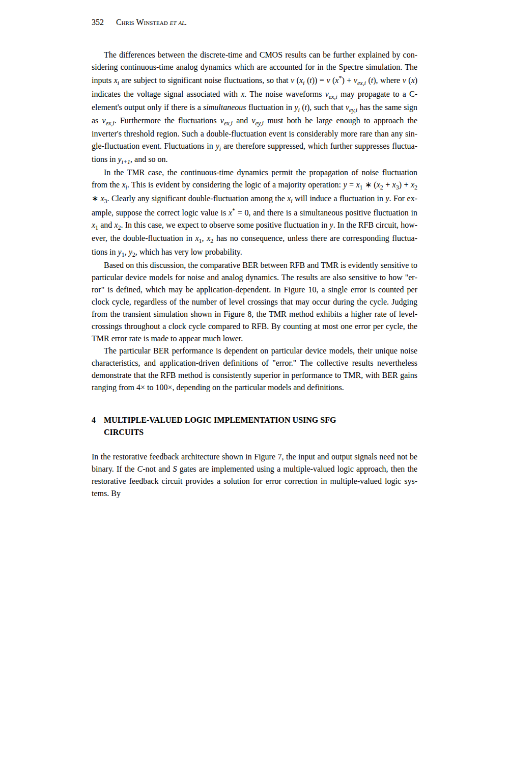352 Chris Winstead et al.
The differences between the discrete-time and CMOS results can be further explained by considering continuous-time analog dynamics which are accounted for in the Spectre simulation. The inputs xi are subject to significant noise fluctuations, so that v (xi (t)) = v (x*) + vex,i (t), where v (x) indicates the voltage signal associated with x. The noise waveforms vex,i may propagate to a C-element's output only if there is a simultaneous fluctuation in yi (t), such that vey,i has the same sign as vex,i. Furthermore the fluctuations vex,i and vey,i must both be large enough to approach the inverter's threshold region. Such a double-fluctuation event is considerably more rare than any single-fluctuation event. Fluctuations in yi are therefore suppressed, which further suppresses fluctuations in yi+1, and so on.
In the TMR case, the continuous-time dynamics permit the propagation of noise fluctuation from the xi. This is evident by considering the logic of a majority operation: y = x1 ∗ (x2 + x3) + x2 ∗ x3. Clearly any significant double-fluctuation among the xi will induce a fluctuation in y. For example, suppose the correct logic value is x* = 0, and there is a simultaneous positive fluctuation in x1 and x2. In this case, we expect to observe some positive fluctuation in y. In the RFB circuit, however, the double-fluctuation in x1, x2 has no consequence, unless there are corresponding fluctuations in y1, y2, which has very low probability.
Based on this discussion, the comparative BER between RFB and TMR is evidently sensitive to particular device models for noise and analog dynamics. The results are also sensitive to how "error" is defined, which may be application-dependent. In Figure 10, a single error is counted per clock cycle, regardless of the number of level crossings that may occur during the cycle. Judging from the transient simulation shown in Figure 8, the TMR method exhibits a higher rate of level-crossings throughout a clock cycle compared to RFB. By counting at most one error per cycle, the TMR error rate is made to appear much lower.
The particular BER performance is dependent on particular device models, their unique noise characteristics, and application-driven definitions of "error." The collective results nevertheless demonstrate that the RFB method is consistently superior in performance to TMR, with BER gains ranging from 4× to 100×, depending on the particular models and definitions.
4 MULTIPLE-VALUED LOGIC IMPLEMENTATION USING SFG
CIRCUITS
In the restorative feedback architecture shown in Figure 7, the input and output signals need not be binary. If the C-not and S gates are implemented using a multiple-valued logic approach, then the restorative feedback circuit provides a solution for error correction in multiple-valued logic systems. By